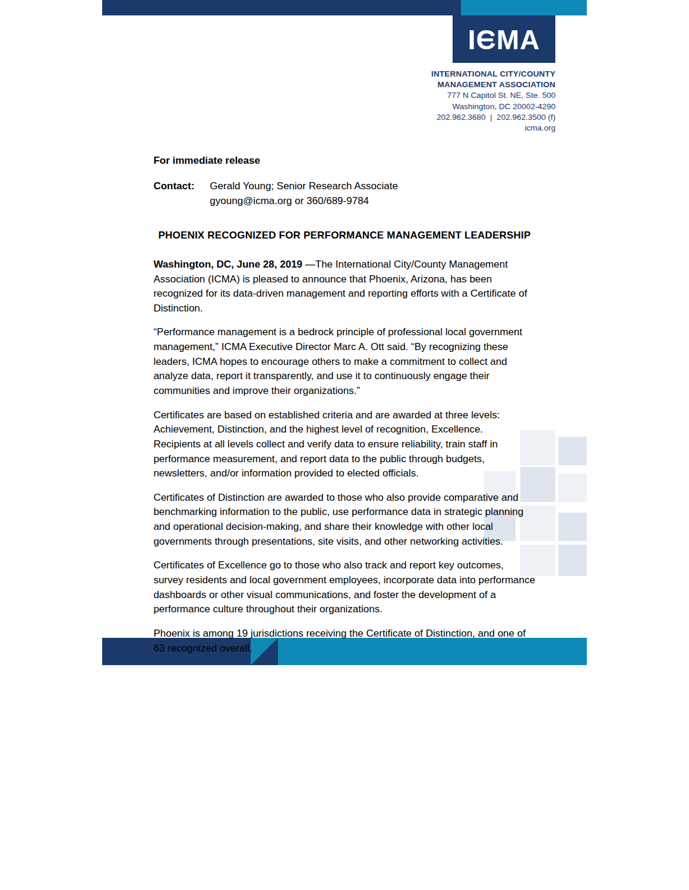ICMA
INTERNATIONAL CITY/COUNTY
MANAGEMENT ASSOCIATION
777 N Capitol St. NE, Ste. 500
Washington, DC 20002-4290
202.962.3680 | 202.962.3500 (f)
icma.org
For immediate release
| Contact: | Gerald Young; Senior Research Associate |
| | gyoung@icma.org or 360/689-9784 |
PHOENIX RECOGNIZED FOR PERFORMANCE MANAGEMENT LEADERSHIP
Washington, DC, June 28, 2019 —The International City/County Management Association (ICMA) is pleased to announce that Phoenix, Arizona, has been recognized for its data-driven management and reporting efforts with a Certificate of Distinction.
“Performance management is a bedrock principle of professional local government management,” ICMA Executive Director Marc A. Ott said. “By recognizing these leaders, ICMA hopes to encourage others to make a commitment to collect and analyze data, report it transparently, and use it to continuously engage their communities and improve their organizations.”
Certificates are based on established criteria and are awarded at three levels: Achievement, Distinction, and the highest level of recognition, Excellence. Recipients at all levels collect and verify data to ensure reliability, train staff in performance measurement, and report data to the public through budgets, newsletters, and/or information provided to elected officials.
Certificates of Distinction are awarded to those who also provide comparative and benchmarking information to the public, use performance data in strategic planning and operational decision-making, and share their knowledge with other local governments through presentations, site visits, and other networking activities.
Certificates of Excellence go to those who also track and report key outcomes, survey residents and local government employees, incorporate data into performance dashboards or other visual communications, and foster the development of a performance culture throughout their organizations.
Phoenix is among 19 jurisdictions receiving the Certificate of Distinction, and one of 63 recognized overall.